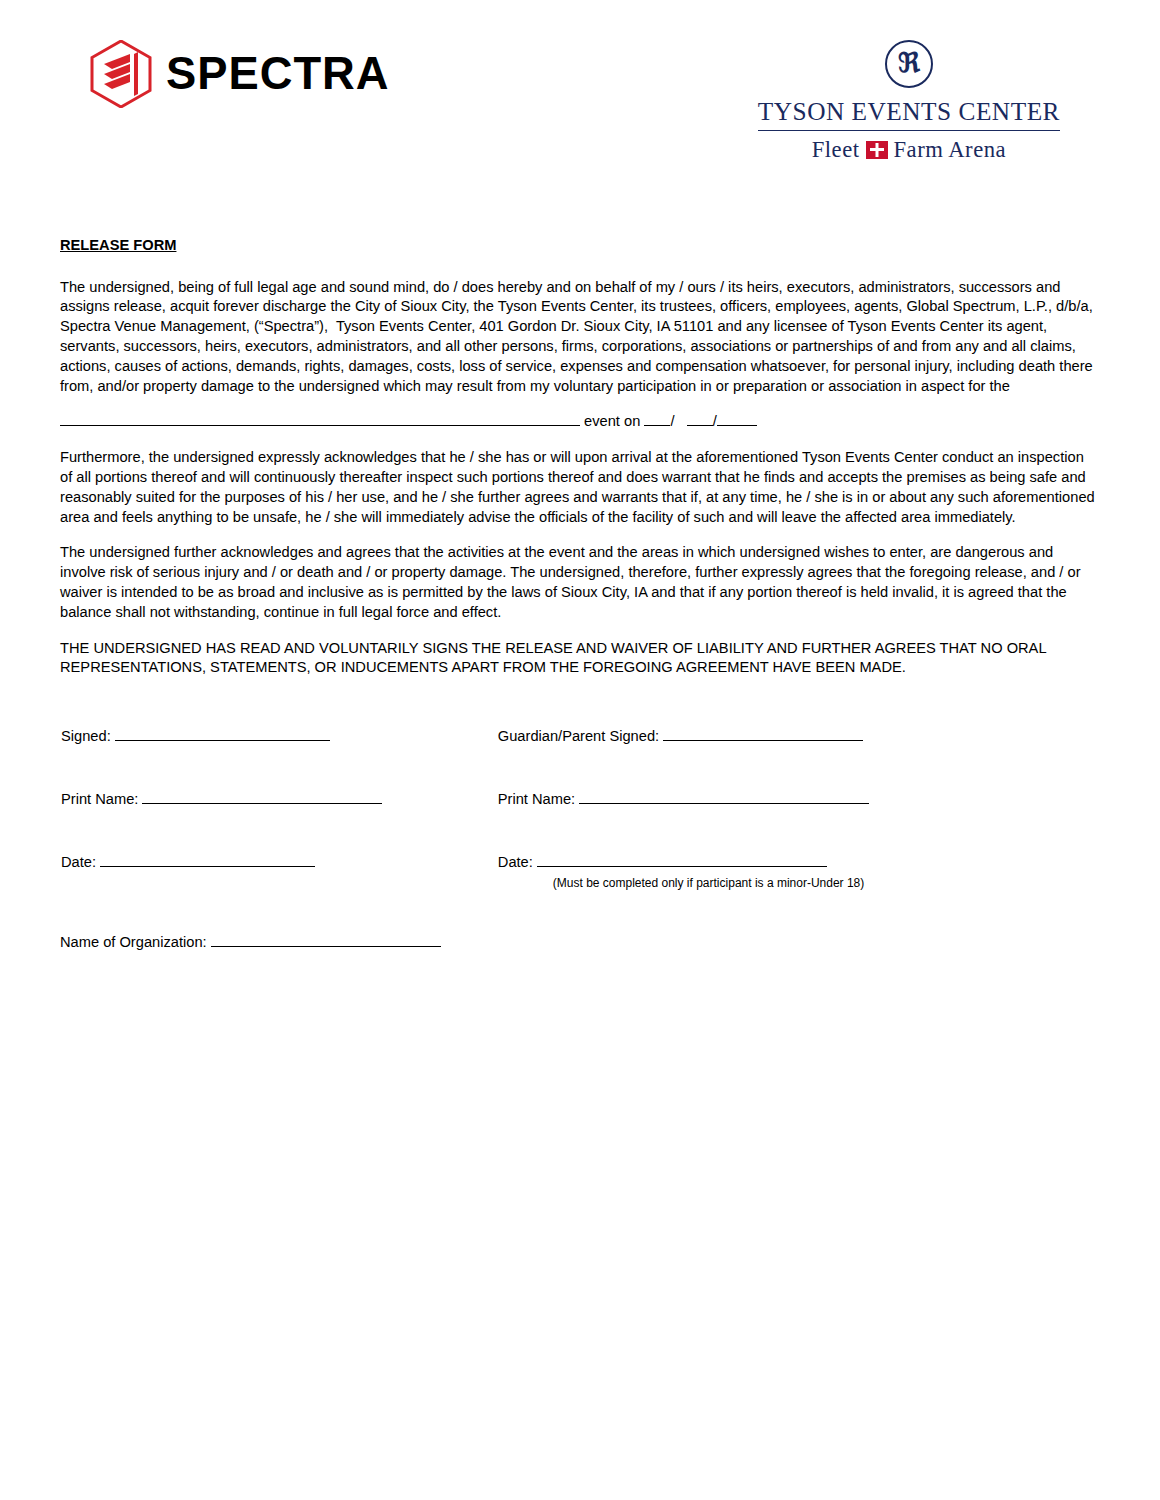SPECTRA
ℜ
TYSON EVENTS CENTER
Fleet Farm Arena
RELEASE FORM
The undersigned, being of full legal age and sound mind, do / does hereby and on behalf of my / ours / its heirs, executors, administrators, successors and assigns release, acquit forever discharge the City of Sioux City, the Tyson Events Center, its trustees, officers, employees, agents, Global Spectrum, L.P., d/b/a, Spectra Venue Management, (“Spectra”), Tyson Events Center, 401 Gordon Dr. Sioux City, IA 51101 and any licensee of Tyson Events Center its agent, servants, successors, heirs, executors, administrators, and all other persons, firms, corporations, associations or partnerships of and from any and all claims, actions, causes of actions, demands, rights, damages, costs, loss of service, expenses and compensation whatsoever, for personal injury, including death there from, and/or property damage to the undersigned which may result from my voluntary participation in or preparation or association in aspect for the
event on / /
Furthermore, the undersigned expressly acknowledges that he / she has or will upon arrival at the aforementioned Tyson Events Center conduct an inspection of all portions thereof and will continuously thereafter inspect such portions thereof and does warrant that he finds and accepts the premises as being safe and reasonably suited for the purposes of his / her use, and he / she further agrees and warrants that if, at any time, he / she is in or about any such aforementioned area and feels anything to be unsafe, he / she will immediately advise the officials of the facility of such and will leave the affected area immediately.
The undersigned further acknowledges and agrees that the activities at the event and the areas in which undersigned wishes to enter, are dangerous and involve risk of serious injury and / or death and / or property damage. The undersigned, therefore, further expressly agrees that the foregoing release, and / or waiver is intended to be as broad and inclusive as is permitted by the laws of Sioux City, IA and that if any portion thereof is held invalid, it is agreed that the balance shall not withstanding, continue in full legal force and effect.
THE UNDERSIGNED HAS READ AND VOLUNTARILY SIGNS THE RELEASE AND WAIVER OF LIABILITY AND FURTHER AGREES THAT NO ORAL REPRESENTATIONS, STATEMENTS, OR INDUCEMENTS APART FROM THE FOREGOING AGREEMENT HAVE BEEN MADE.
| Signed: | Guardian/Parent Signed: |
| Print Name: | Print Name: |
| Date: | Date: (Must be completed only if participant is a minor-Under 18) |
Name of Organization: